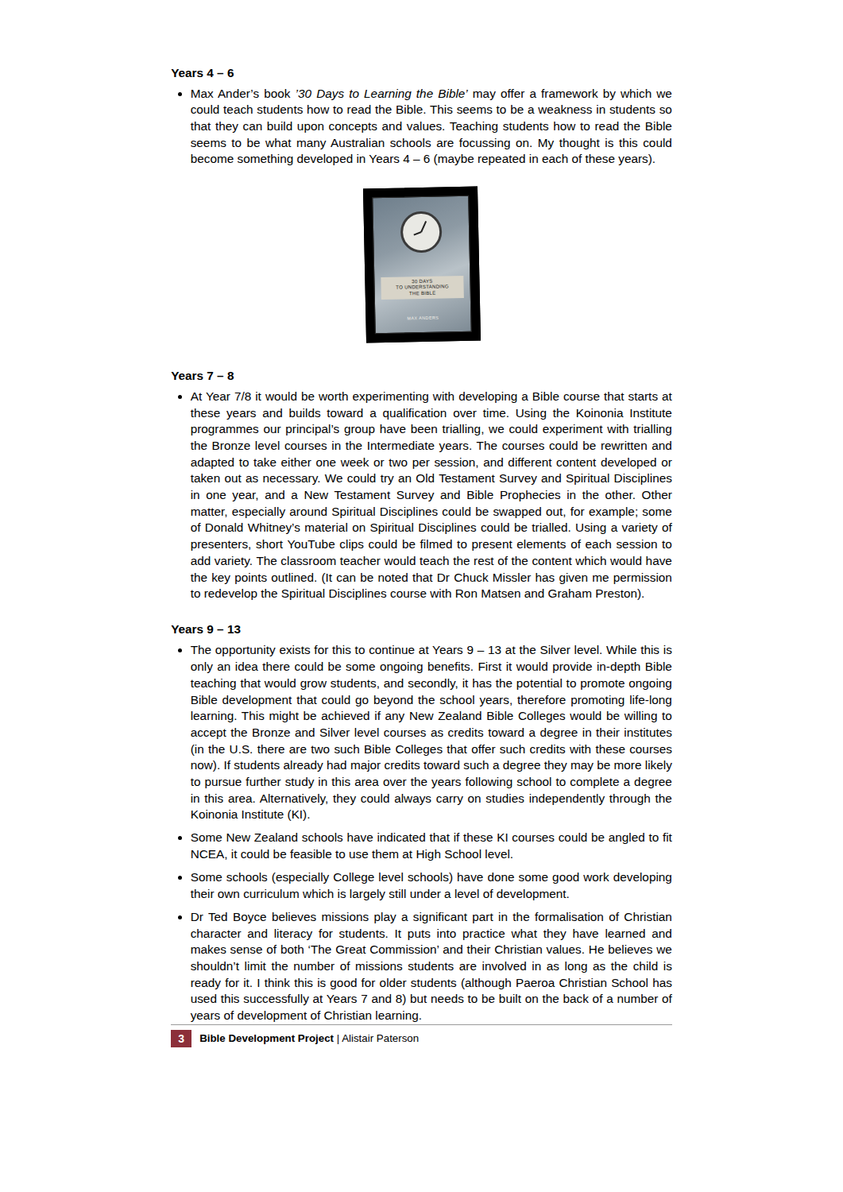Years 4 – 6
Max Ander’s book ’30 Days to Learning the Bible’ may offer a framework by which we could teach students how to read the Bible. This seems to be a weakness in students so that they can build upon concepts and values. Teaching students how to read the Bible seems to be what many Australian schools are focussing on. My thought is this could become something developed in Years 4 – 6 (maybe repeated in each of these years).
30 DAYS
TO UNDERSTANDING
THE BIBLE
MAX ANDERS
Years 7 – 8
At Year 7/8 it would be worth experimenting with developing a Bible course that starts at these years and builds toward a qualification over time. Using the Koinonia Institute programmes our principal’s group have been trialling, we could experiment with trialling the Bronze level courses in the Intermediate years. The courses could be rewritten and adapted to take either one week or two per session, and different content developed or taken out as necessary. We could try an Old Testament Survey and Spiritual Disciplines in one year, and a New Testament Survey and Bible Prophecies in the other. Other matter, especially around Spiritual Disciplines could be swapped out, for example; some of Donald Whitney’s material on Spiritual Disciplines could be trialled. Using a variety of presenters, short YouTube clips could be filmed to present elements of each session to add variety. The classroom teacher would teach the rest of the content which would have the key points outlined. (It can be noted that Dr Chuck Missler has given me permission to redevelop the Spiritual Disciplines course with Ron Matsen and Graham Preston).
Years 9 – 13
The opportunity exists for this to continue at Years 9 – 13 at the Silver level. While this is only an idea there could be some ongoing benefits. First it would provide in-depth Bible teaching that would grow students, and secondly, it has the potential to promote ongoing Bible development that could go beyond the school years, therefore promoting life-long learning. This might be achieved if any New Zealand Bible Colleges would be willing to accept the Bronze and Silver level courses as credits toward a degree in their institutes (in the U.S. there are two such Bible Colleges that offer such credits with these courses now). If students already had major credits toward such a degree they may be more likely to pursue further study in this area over the years following school to complete a degree in this area. Alternatively, they could always carry on studies independently through the Koinonia Institute (KI).
Some New Zealand schools have indicated that if these KI courses could be angled to fit NCEA, it could be feasible to use them at High School level.
Some schools (especially College level schools) have done some good work developing their own curriculum which is largely still under a level of development.
Dr Ted Boyce believes missions play a significant part in the formalisation of Christian character and literacy for students. It puts into practice what they have learned and makes sense of both ‘The Great Commission’ and their Christian values. He believes we shouldn’t limit the number of missions students are involved in as long as the child is ready for it. I think this is good for older students (although Paeroa Christian School has used this successfully at Years 7 and 8) but needs to be built on the back of a number of years of development of Christian learning.
3
Bible Development Project | Alistair Paterson